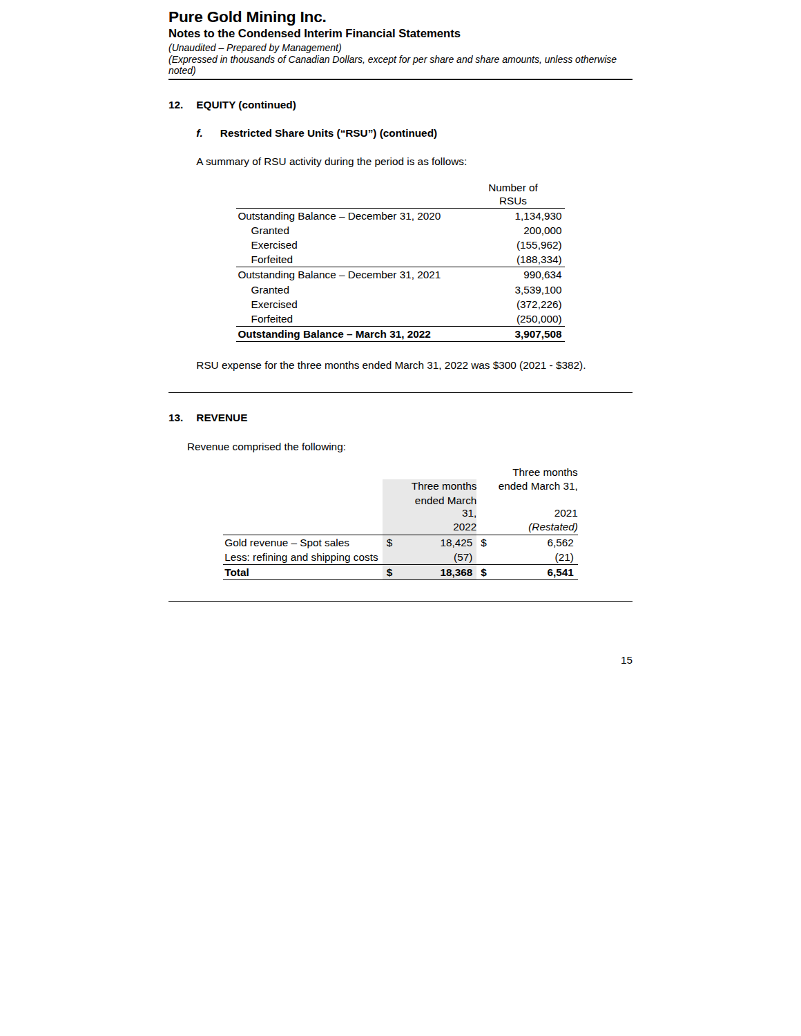Pure Gold Mining Inc.
Notes to the Condensed Interim Financial Statements
(Unaudited – Prepared by Management)
(Expressed in thousands of Canadian Dollars, except for per share and share amounts, unless otherwise noted)
12. EQUITY (continued)
f. Restricted Share Units (“RSU”) (continued)
A summary of RSU activity during the period is as follows:
| | Number of |
| | RSUs |
| Outstanding Balance – December 31, 2020 | 1,134,930 |
| Granted | 200,000 |
| Exercised | (155,962) |
| Forfeited | (188,334) |
| Outstanding Balance – December 31, 2021 | 990,634 |
| Granted | 3,539,100 |
| Exercised | (372,226) |
| Forfeited | (250,000) |
| Outstanding Balance – March 31, 2022 | 3,907,508 |
RSU expense for the three months ended March 31, 2022 was $300 (2021 - $382).
13. REVENUE
Revenue comprised the following:
| | | | | Three months |
| | | Three months | | ended March 31, |
| | | ended March 31, | | 2021 |
| | | 2022 | | (Restated) |
| Gold revenue – Spot sales | $ | 18,425 | $ | 6,562 |
| Less: refining and shipping costs | | (57) | | (21) |
| Total | $ | 18,368 | $ | 6,541 |
15